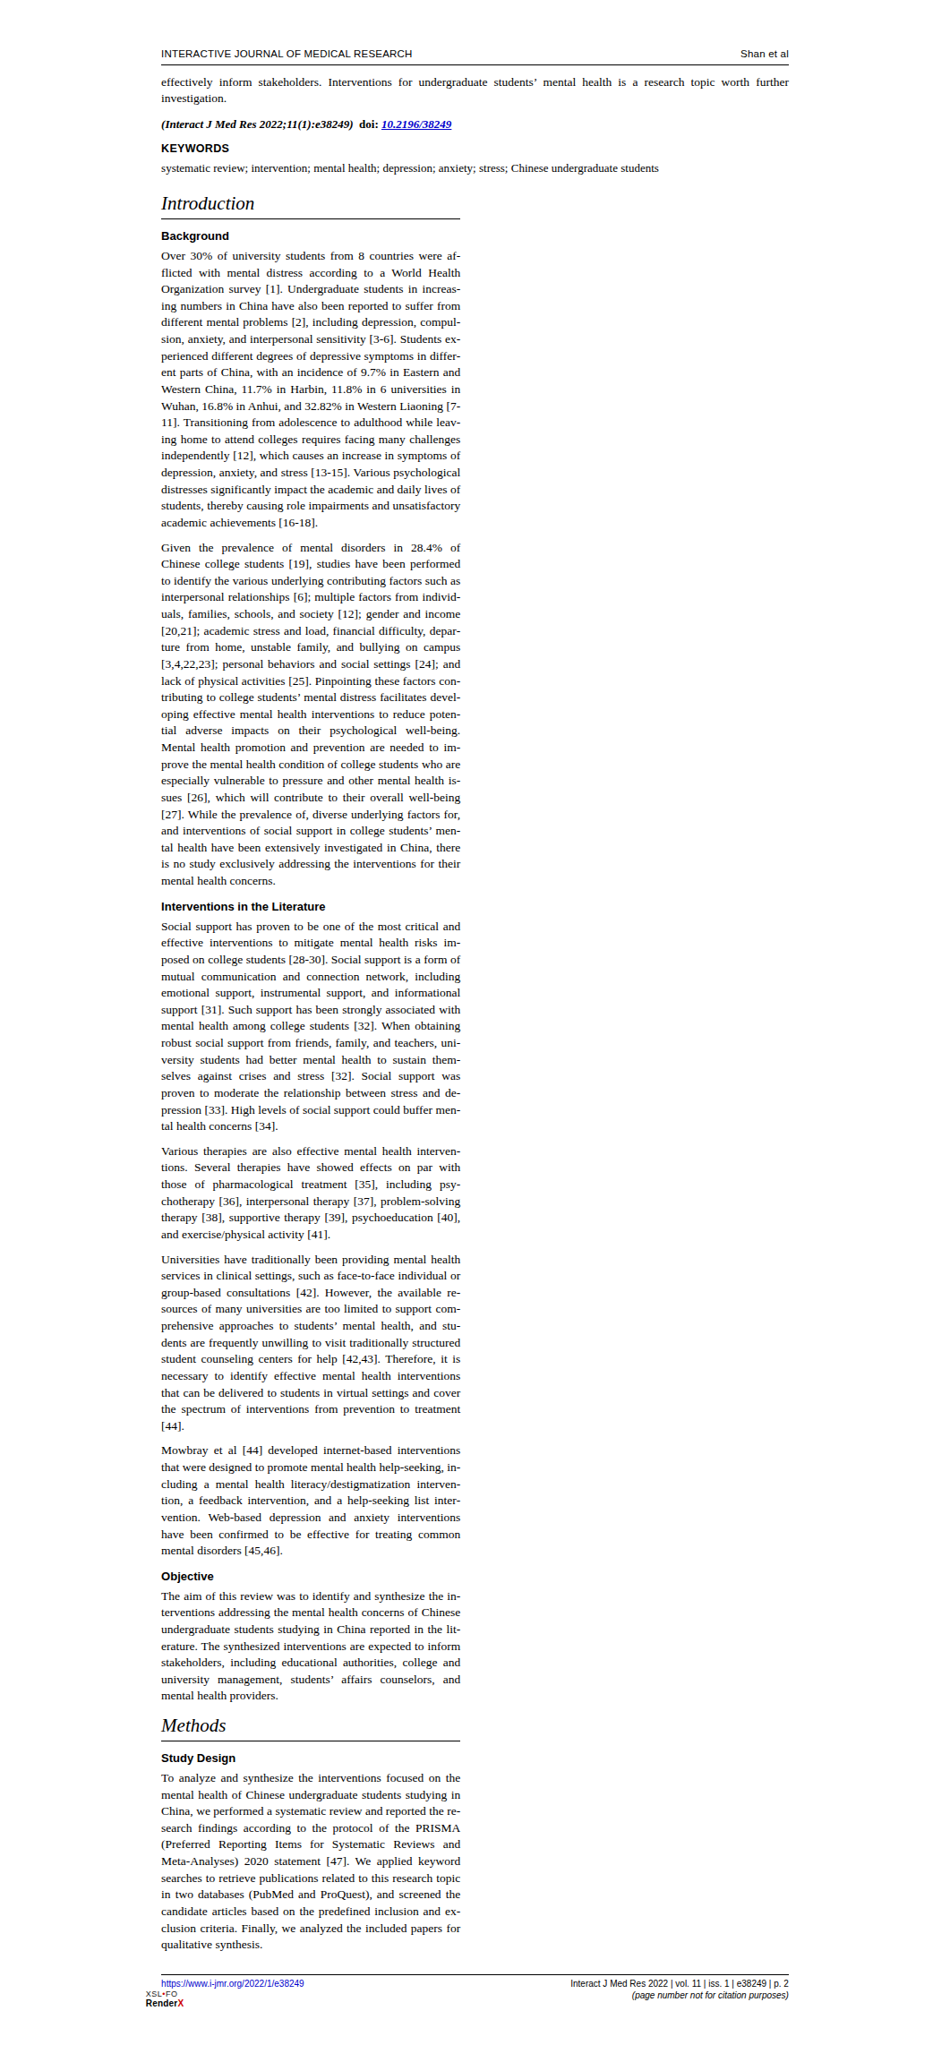Interactive Journal of Medical Research
Shan et al
effectively inform stakeholders. Interventions for undergraduate students’ mental health is a research topic worth further investigation.
(Interact J Med Res 2022;11(1):e38249) doi: 10.2196/38249
KEYWORDS
systematic review; intervention; mental health; depression; anxiety; stress; Chinese undergraduate students
Introduction
Background
Over 30% of university students from 8 countries were afflicted with mental distress according to a World Health Organization survey [1]. Undergraduate students in increasing numbers in China have also been reported to suffer from different mental problems [2], including depression, compulsion, anxiety, and interpersonal sensitivity [3-6]. Students experienced different degrees of depressive symptoms in different parts of China, with an incidence of 9.7% in Eastern and Western China, 11.7% in Harbin, 11.8% in 6 universities in Wuhan, 16.8% in Anhui, and 32.82% in Western Liaoning [7-11]. Transitioning from adolescence to adulthood while leaving home to attend colleges requires facing many challenges independently [12], which causes an increase in symptoms of depression, anxiety, and stress [13-15]. Various psychological distresses significantly impact the academic and daily lives of students, thereby causing role impairments and unsatisfactory academic achievements [16-18].
Given the prevalence of mental disorders in 28.4% of Chinese college students [19], studies have been performed to identify the various underlying contributing factors such as interpersonal relationships [6]; multiple factors from individuals, families, schools, and society [12]; gender and income [20,21]; academic stress and load, financial difficulty, departure from home, unstable family, and bullying on campus [3,4,22,23]; personal behaviors and social settings [24]; and lack of physical activities [25]. Pinpointing these factors contributing to college students’ mental distress facilitates developing effective mental health interventions to reduce potential adverse impacts on their psychological well-being. Mental health promotion and prevention are needed to improve the mental health condition of college students who are especially vulnerable to pressure and other mental health issues [26], which will contribute to their overall well-being [27]. While the prevalence of, diverse underlying factors for, and interventions of social support in college students’ mental health have been extensively investigated in China, there is no study exclusively addressing the interventions for their mental health concerns.
Interventions in the Literature
Social support has proven to be one of the most critical and effective interventions to mitigate mental health risks imposed on college students [28-30]. Social support is a form of mutual communication and connection network, including emotional support, instrumental support, and informational support [31]. Such support has been strongly associated with mental health among college students [32]. When obtaining robust social support from friends, family, and teachers, university students had better mental health to sustain themselves against crises and stress [32]. Social support was proven to moderate the relationship between stress and depression [33]. High levels of social support could buffer mental health concerns [34].
Various therapies are also effective mental health interventions. Several therapies have showed effects on par with those of pharmacological treatment [35], including psychotherapy [36], interpersonal therapy [37], problem-solving therapy [38], supportive therapy [39], psychoeducation [40], and exercise/physical activity [41].
Universities have traditionally been providing mental health services in clinical settings, such as face-to-face individual or group-based consultations [42]. However, the available resources of many universities are too limited to support comprehensive approaches to students’ mental health, and students are frequently unwilling to visit traditionally structured student counseling centers for help [42,43]. Therefore, it is necessary to identify effective mental health interventions that can be delivered to students in virtual settings and cover the spectrum of interventions from prevention to treatment [44].
Mowbray et al [44] developed internet-based interventions that were designed to promote mental health help-seeking, including a mental health literacy/destigmatization intervention, a feedback intervention, and a help-seeking list intervention. Web-based depression and anxiety interventions have been confirmed to be effective for treating common mental disorders [45,46].
Objective
The aim of this review was to identify and synthesize the interventions addressing the mental health concerns of Chinese undergraduate students studying in China reported in the literature. The synthesized interventions are expected to inform stakeholders, including educational authorities, college and university management, students’ affairs counselors, and mental health providers.
Methods
Study Design
To analyze and synthesize the interventions focused on the mental health of Chinese undergraduate students studying in China, we performed a systematic review and reported the research findings according to the protocol of the PRISMA (Preferred Reporting Items for Systematic Reviews and Meta-Analyses) 2020 statement [47]. We applied keyword searches to retrieve publications related to this research topic in two databases (PubMed and ProQuest), and screened the candidate articles based on the predefined inclusion and exclusion criteria. Finally, we analyzed the included papers for qualitative synthesis.
https://www.i-jmr.org/2022/1/e38249
Interact J Med Res 2022 | vol. 11 | iss. 1 | e38249 | p. 2
(page number not for citation purposes)
XSL•FO
Render X